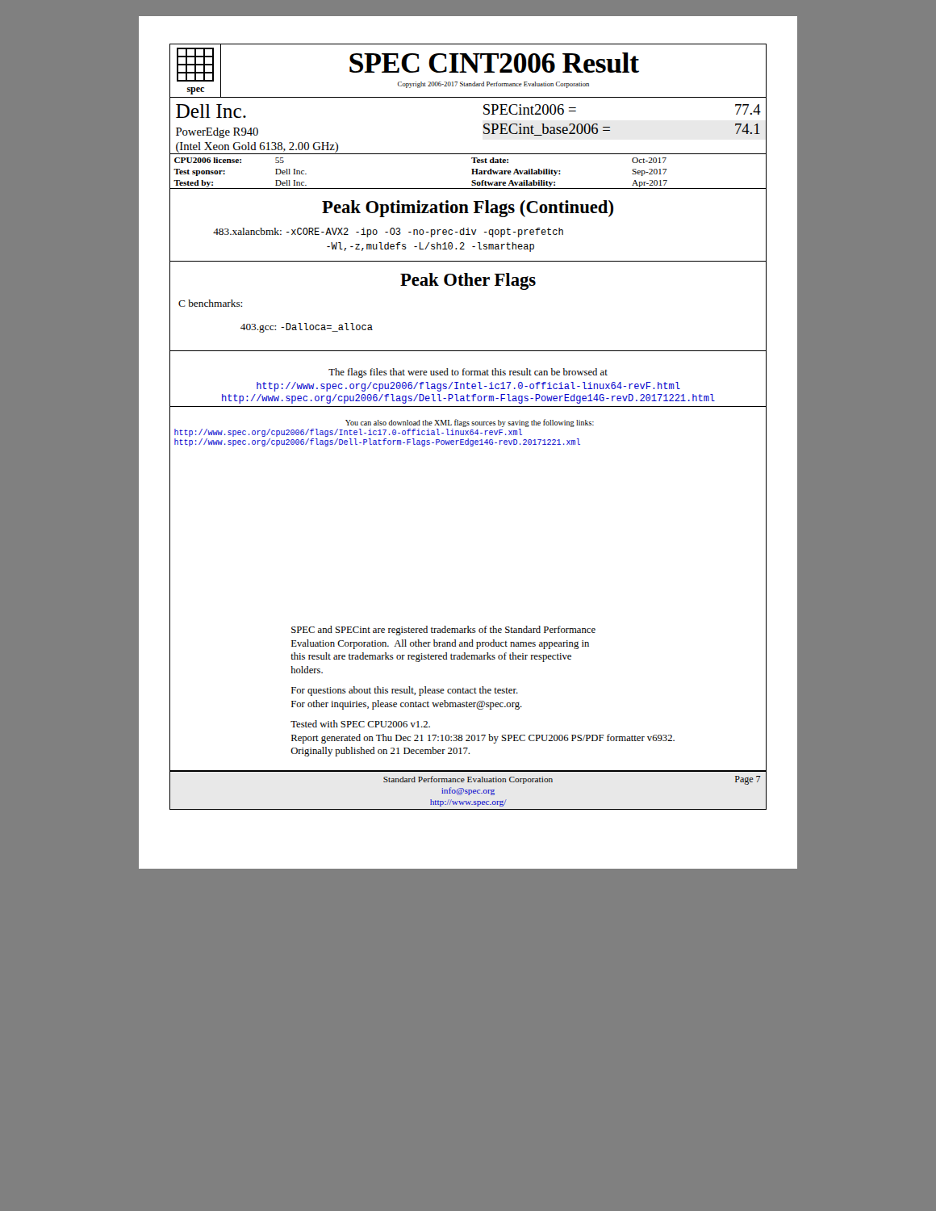spec
SPEC CINT2006 Result
Copyright 2006-2017 Standard Performance Evaluation Corporation
Dell Inc.
PowerEdge R940
(Intel Xeon Gold 6138, 2.00 GHz)
SPECint2006 = 77.4
SPECint_base2006 = 74.1
| CPU2006 license: | 55 | Test date: | Oct-2017 |
| Test sponsor: | Dell Inc. | Hardware Availability: | Sep-2017 |
| Tested by: | Dell Inc. | Software Availability: | Apr-2017 |
Peak Optimization Flags (Continued)
483.xalancbmk: -xCORE-AVX2 -ipo -O3 -no-prec-div -qopt-prefetch
-Wl,-z,muldefs -L/sh10.2 -lsmartheap
Peak Other Flags
C benchmarks:
403.gcc: -Dalloca=_alloca
The flags files that were used to format this result can be browsed at
http://www.spec.org/cpu2006/flags/Intel-ic17.0-official-linux64-revF.html http://www.spec.org/cpu2006/flags/Dell-Platform-Flags-PowerEdge14G-revD.20171221.html
You can also download the XML flags sources by saving the following links:
http://www.spec.org/cpu2006/flags/Intel-ic17.0-official-linux64-revF.xml http://www.spec.org/cpu2006/flags/Dell-Platform-Flags-PowerEdge14G-revD.20171221.xml
SPEC and SPECint are registered trademarks of the Standard Performance
Evaluation Corporation. All other brand and product names appearing in
this result are trademarks or registered trademarks of their respective
holders.
For questions about this result, please contact the tester.
For other inquiries, please contact webmaster@spec.org.
Tested with SPEC CPU2006 v1.2.
Report generated on Thu Dec 21 17:10:38 2017 by SPEC CPU2006 PS/PDF formatter v6932.
Originally published on 21 December 2017.
Standard Performance Evaluation Corporation
info@spec.org
http://www.spec.org/
Page 7